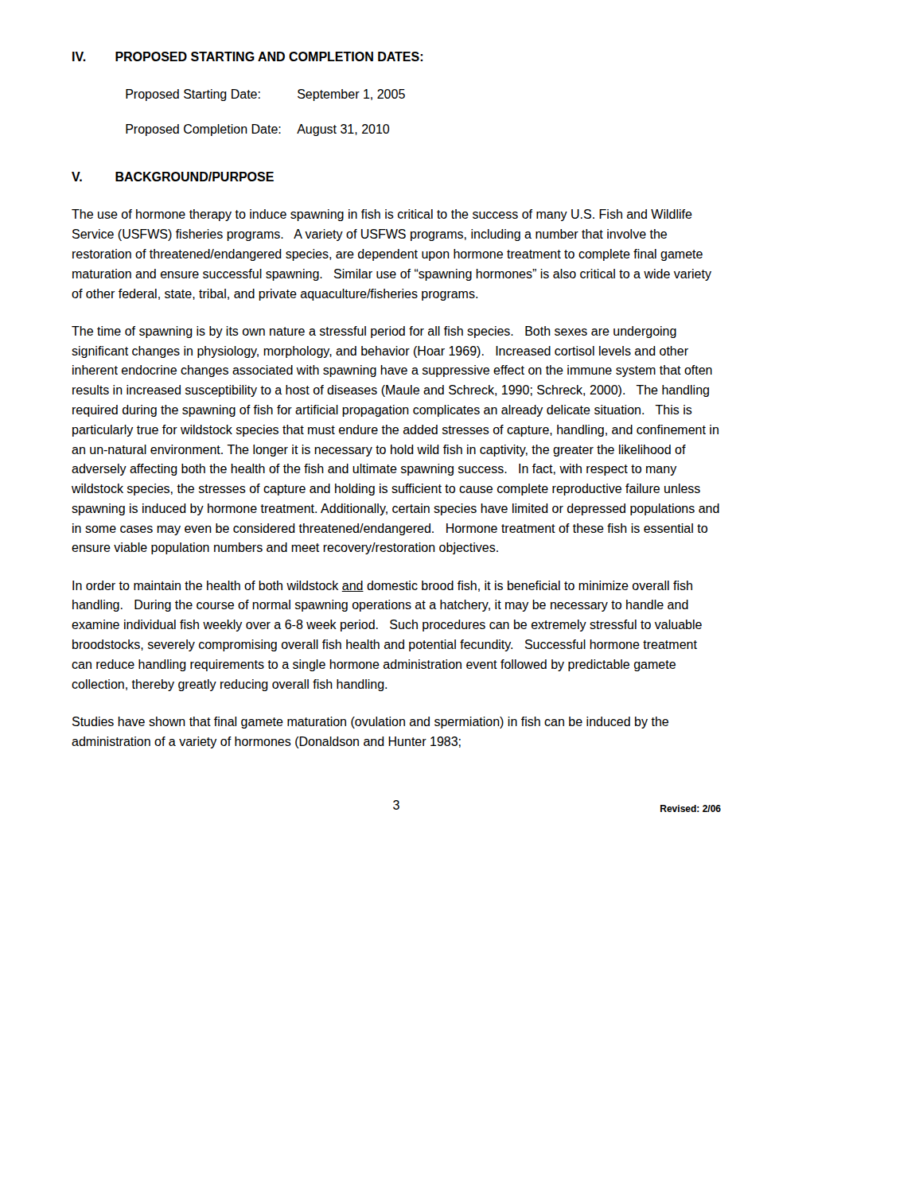IV. PROPOSED STARTING AND COMPLETION DATES:
Proposed Starting Date: September 1, 2005
Proposed Completion Date: August 31, 2010
V. BACKGROUND/PURPOSE
The use of hormone therapy to induce spawning in fish is critical to the success of many U.S. Fish and Wildlife Service (USFWS) fisheries programs. A variety of USFWS programs, including a number that involve the restoration of threatened/endangered species, are dependent upon hormone treatment to complete final gamete maturation and ensure successful spawning. Similar use of “spawning hormones” is also critical to a wide variety of other federal, state, tribal, and private aquaculture/fisheries programs.
The time of spawning is by its own nature a stressful period for all fish species. Both sexes are undergoing significant changes in physiology, morphology, and behavior (Hoar 1969). Increased cortisol levels and other inherent endocrine changes associated with spawning have a suppressive effect on the immune system that often results in increased susceptibility to a host of diseases (Maule and Schreck, 1990; Schreck, 2000). The handling required during the spawning of fish for artificial propagation complicates an already delicate situation. This is particularly true for wildstock species that must endure the added stresses of capture, handling, and confinement in an un-natural environment. The longer it is necessary to hold wild fish in captivity, the greater the likelihood of adversely affecting both the health of the fish and ultimate spawning success. In fact, with respect to many wildstock species, the stresses of capture and holding is sufficient to cause complete reproductive failure unless spawning is induced by hormone treatment. Additionally, certain species have limited or depressed populations and in some cases may even be considered threatened/endangered. Hormone treatment of these fish is essential to ensure viable population numbers and meet recovery/restoration objectives.
In order to maintain the health of both wildstock and domestic brood fish, it is beneficial to minimize overall fish handling. During the course of normal spawning operations at a hatchery, it may be necessary to handle and examine individual fish weekly over a 6-8 week period. Such procedures can be extremely stressful to valuable broodstocks, severely compromising overall fish health and potential fecundity. Successful hormone treatment can reduce handling requirements to a single hormone administration event followed by predictable gamete collection, thereby greatly reducing overall fish handling.
Studies have shown that final gamete maturation (ovulation and spermiation) in fish can be induced by the administration of a variety of hormones (Donaldson and Hunter 1983;
3 Revised: 2/06